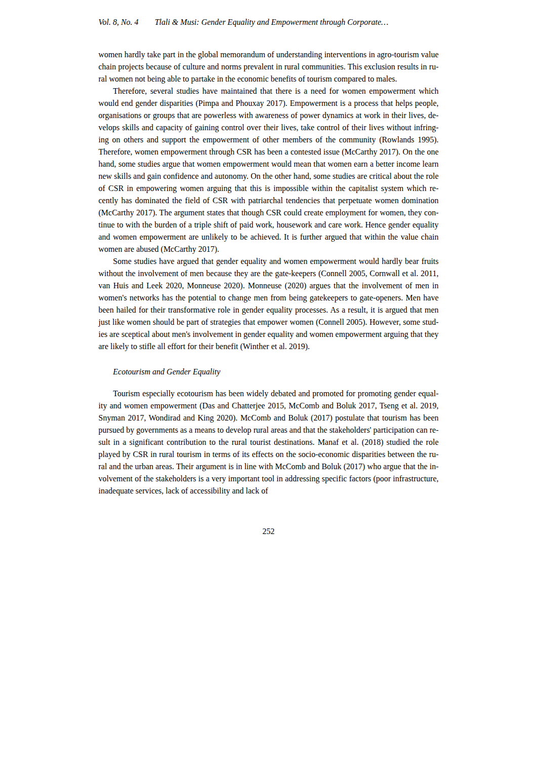Vol. 8, No. 4 Tlali & Musi: Gender Equality and Empowerment through Corporate…
women hardly take part in the global memorandum of understanding interventions in agro-tourism value chain projects because of culture and norms prevalent in rural communities. This exclusion results in rural women not being able to partake in the economic benefits of tourism compared to males.
Therefore, several studies have maintained that there is a need for women empowerment which would end gender disparities (Pimpa and Phouxay 2017). Empowerment is a process that helps people, organisations or groups that are powerless with awareness of power dynamics at work in their lives, develops skills and capacity of gaining control over their lives, take control of their lives without infringing on others and support the empowerment of other members of the community (Rowlands 1995). Therefore, women empowerment through CSR has been a contested issue (McCarthy 2017). On the one hand, some studies argue that women empowerment would mean that women earn a better income learn new skills and gain confidence and autonomy. On the other hand, some studies are critical about the role of CSR in empowering women arguing that this is impossible within the capitalist system which recently has dominated the field of CSR with patriarchal tendencies that perpetuate women domination (McCarthy 2017). The argument states that though CSR could create employment for women, they continue to with the burden of a triple shift of paid work, housework and care work. Hence gender equality and women empowerment are unlikely to be achieved. It is further argued that within the value chain women are abused (McCarthy 2017).
Some studies have argued that gender equality and women empowerment would hardly bear fruits without the involvement of men because they are the gate-keepers (Connell 2005, Cornwall et al. 2011, van Huis and Leek 2020, Monneuse 2020). Monneuse (2020) argues that the involvement of men in women's networks has the potential to change men from being gatekeepers to gate-openers. Men have been hailed for their transformative role in gender equality processes. As a result, it is argued that men just like women should be part of strategies that empower women (Connell 2005). However, some studies are sceptical about men's involvement in gender equality and women empowerment arguing that they are likely to stifle all effort for their benefit (Winther et al. 2019).
Ecotourism and Gender Equality
Tourism especially ecotourism has been widely debated and promoted for promoting gender equality and women empowerment (Das and Chatterjee 2015, McComb and Boluk 2017, Tseng et al. 2019, Snyman 2017, Wondirad and King 2020). McComb and Boluk (2017) postulate that tourism has been pursued by governments as a means to develop rural areas and that the stakeholders' participation can result in a significant contribution to the rural tourist destinations. Manaf et al. (2018) studied the role played by CSR in rural tourism in terms of its effects on the socio-economic disparities between the rural and the urban areas. Their argument is in line with McComb and Boluk (2017) who argue that the involvement of the stakeholders is a very important tool in addressing specific factors (poor infrastructure, inadequate services, lack of accessibility and lack of
252